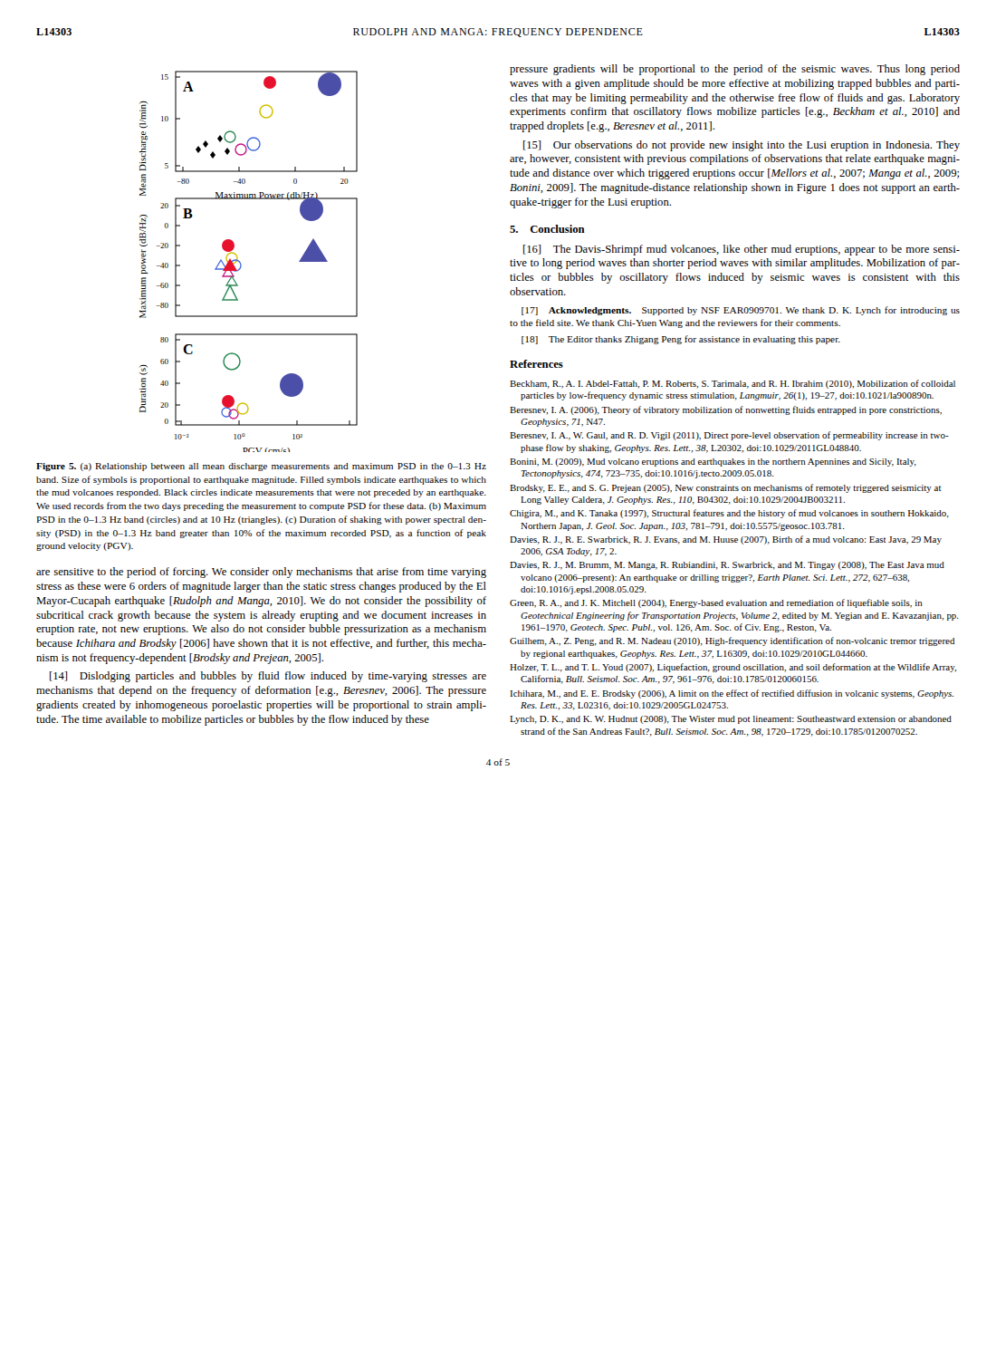L14303 Rudolph and Manga: Frequency Dependence L14303
15 10 5 −80 −40 0 20 Maximum Power (db/Hz) A 20 0 −20 −40 −60 −80 B 80 60 40 20 0 10⁻² 10⁰ 10² PGV (cm/s) C Mean Discharge (l/min) Maximum power (dB/Hz) Duration (s)
Figure 5. (a) Relationship between all mean discharge measurements and maximum PSD in the 0–1.3 Hz band. Size of symbols is proportional to earthquake magnitude. Filled symbols indicate earthquakes to which the mud volcanoes responded. Black circles indicate measurements that were not preceded by an earthquake. We used records from the two days preceding the measurement to compute PSD for these data. (b) Maximum PSD in the 0–1.3 Hz band (circles) and at 10 Hz (triangles). (c) Duration of shaking with power spectral density (PSD) in the 0–1.3 Hz band greater than 10% of the maximum recorded PSD, as a function of peak ground velocity (PGV).
are sensitive to the period of forcing. We consider only mechanisms that arise from time varying stress as these were 6 orders of magnitude larger than the static stress changes produced by the El Mayor-Cucapah earthquake [Rudolph and Manga, 2010]. We do not consider the possibility of subcritical crack growth because the system is already erupting and we document increases in eruption rate, not new eruptions. We also do not consider bubble pressurization as a mechanism because Ichihara and Brodsky [2006] have shown that it is not effective, and further, this mechanism is not frequency-dependent [Brodsky and Prejean, 2005].
[14] Dislodging particles and bubbles by fluid flow induced by time-varying stresses are mechanisms that depend on the frequency of deformation [e.g., Beresnev, 2006]. The pressure gradients created by inhomogeneous poroelastic properties will be proportional to strain amplitude. The time available to mobilize particles or bubbles by the flow induced by these
pressure gradients will be proportional to the period of the seismic waves. Thus long period waves with a given amplitude should be more effective at mobilizing trapped bubbles and particles that may be limiting permeability and the otherwise free flow of fluids and gas. Laboratory experiments confirm that oscillatory flows mobilize particles [e.g., Beckham et al., 2010] and trapped droplets [e.g., Beresnev et al., 2011].
[15] Our observations do not provide new insight into the Lusi eruption in Indonesia. They are, however, consistent with previous compilations of observations that relate earthquake magnitude and distance over which triggered eruptions occur [Mellors et al., 2007; Manga et al., 2009; Bonini, 2009]. The magnitude-distance relationship shown in Figure 1 does not support an earthquake-trigger for the Lusi eruption.
5. Conclusion
[16] The Davis-Shrimpf mud volcanoes, like other mud eruptions, appear to be more sensitive to long period waves than shorter period waves with similar amplitudes. Mobilization of particles or bubbles by oscillatory flows induced by seismic waves is consistent with this observation.
[17] Acknowledgments. Supported by NSF EAR0909701. We thank D. K. Lynch for introducing us to the field site. We thank Chi-Yuen Wang and the reviewers for their comments.
[18] The Editor thanks Zhigang Peng for assistance in evaluating this paper.
References
Beckham, R., A. I. Abdel-Fattah, P. M. Roberts, S. Tarimala, and R. H. Ibrahim (2010), Mobilization of colloidal particles by low-frequency dynamic stress stimulation, Langmuir, 26(1), 19–27, doi:10.1021/la900890n.
Beresnev, I. A. (2006), Theory of vibratory mobilization of nonwetting fluids entrapped in pore constrictions, Geophysics, 71, N47.
Beresnev, I. A., W. Gaul, and R. D. Vigil (2011), Direct pore-level observation of permeability increase in two-phase flow by shaking, Geophys. Res. Lett., 38, L20302, doi:10.1029/2011GL048840.
Bonini, M. (2009), Mud volcano eruptions and earthquakes in the northern Apennines and Sicily, Italy, Tectonophysics, 474, 723–735, doi:10.1016/j.tecto.2009.05.018.
Brodsky, E. E., and S. G. Prejean (2005), New constraints on mechanisms of remotely triggered seismicity at Long Valley Caldera, J. Geophys. Res., 110, B04302, doi:10.1029/2004JB003211.
Chigira, M., and K. Tanaka (1997), Structural features and the history of mud volcanoes in southern Hokkaido, Northern Japan, J. Geol. Soc. Japan., 103, 781–791, doi:10.5575/geosoc.103.781.
Davies, R. J., R. E. Swarbrick, R. J. Evans, and M. Huuse (2007), Birth of a mud volcano: East Java, 29 May 2006, GSA Today, 17, 2.
Davies, R. J., M. Brumm, M. Manga, R. Rubiandini, R. Swarbrick, and M. Tingay (2008), The East Java mud volcano (2006–present): An earthquake or drilling trigger?, Earth Planet. Sci. Lett., 272, 627–638, doi:10.1016/j.epsl.2008.05.029.
Green, R. A., and J. K. Mitchell (2004), Energy-based evaluation and remediation of liquefiable soils, in Geotechnical Engineering for Transportation Projects, Volume 2, edited by M. Yegian and E. Kavazanjian, pp. 1961–1970, Geotech. Spec. Publ., vol. 126, Am. Soc. of Civ. Eng., Reston, Va.
Guilhem, A., Z. Peng, and R. M. Nadeau (2010), High-frequency identification of non-volcanic tremor triggered by regional earthquakes, Geophys. Res. Lett., 37, L16309, doi:10.1029/2010GL044660.
Holzer, T. L., and T. L. Youd (2007), Liquefaction, ground oscillation, and soil deformation at the Wildlife Array, California, Bull. Seismol. Soc. Am., 97, 961–976, doi:10.1785/0120060156.
Ichihara, M., and E. E. Brodsky (2006), A limit on the effect of rectified diffusion in volcanic systems, Geophys. Res. Lett., 33, L02316, doi:10.1029/2005GL024753.
Lynch, D. K., and K. W. Hudnut (2008), The Wister mud pot lineament: Southeastward extension or abandoned strand of the San Andreas Fault?, Bull. Seismol. Soc. Am., 98, 1720–1729, doi:10.1785/0120070252.
4 of 5